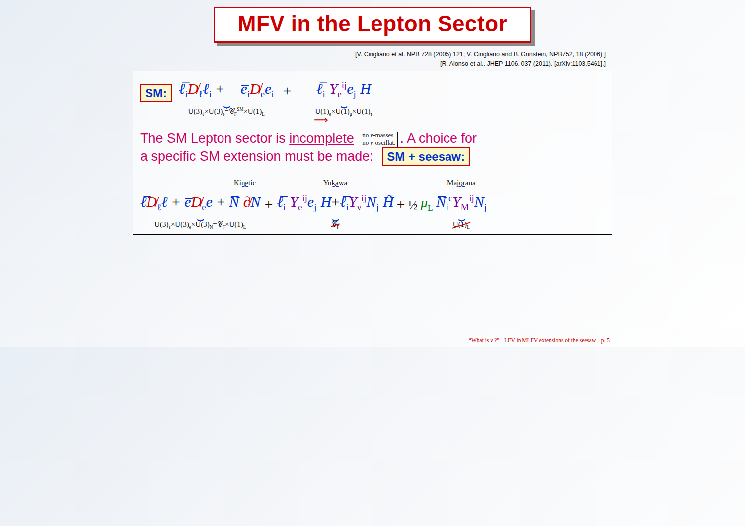MFV in the Lepton Sector
[V. Cirigliano et al. NPB 728 (2005) 121; V. Cirigliano and B. Grinstein, NPB752, 18 (2006) ]
[R. Alonso et al., JHEP 1106, 037 (2011), [arXiv:1103.5461].]
SM:
ℓ̅i D̸ℓℓi + e̅i D̸eei ⏟ U(3)ℓ×U(3)e=𝒞FSM×U(1)L
+
ℓ̅i Yeij ej H ⏟ U(1)e×U(1)μ×U(1)τ
⟹
The SM Lepton sector is incomplete no ν-masses
no ν-oscillat.. A choice for
a specific SM extension must be made: SM + seesaw:
Kinetic ℓ̅D̸ℓℓ + e̅D̸ee + Kinetic ⏞ N̅ ∂̸N ⏟ U(3)ℓ×U(3)e×U(3)N=𝒞F×U(1)L
+
Yukawa ⏞ ℓ̅i Yeij ej H+ℓ̅i Yνij Nj H̃ ⏟ 𝒞F
+
½
μL
Majorana ⏞ N̅ic YMij Nj ⏟ U(1)L
“What is ν ?” - LFV in MLFV extensions of the seesaw – p. 5